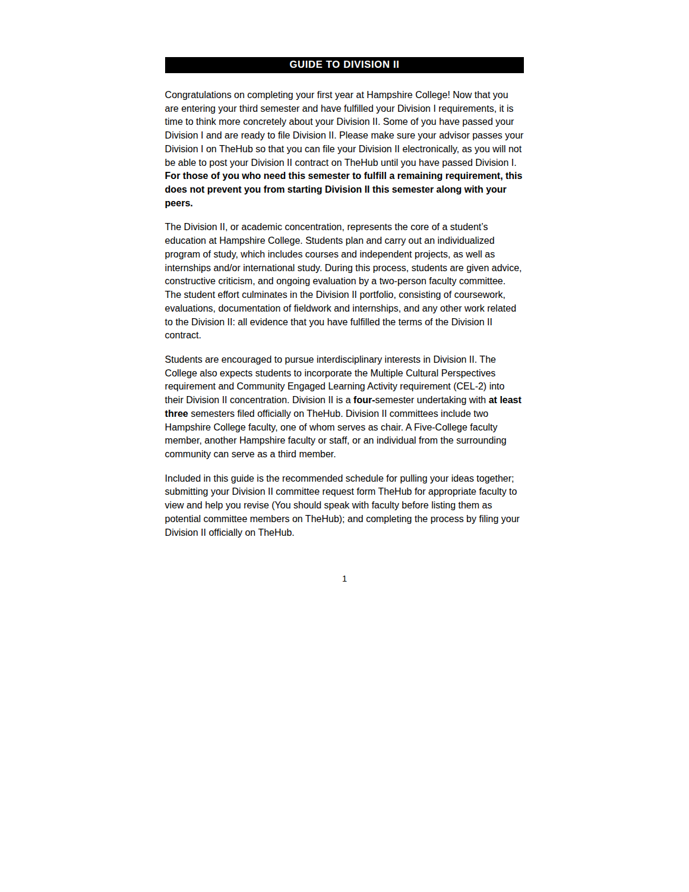GUIDE TO DIVISION II
Congratulations on completing your first year at Hampshire College! Now that you are entering your third semester and have fulfilled your Division I requirements, it is time to think more concretely about your Division II. Some of you have passed your Division I and are ready to file Division II. Please make sure your advisor passes your Division I on TheHub so that you can file your Division II electronically, as you will not be able to post your Division II contract on TheHub until you have passed Division I. For those of you who need this semester to fulfill a remaining requirement, this does not prevent you from starting Division II this semester along with your peers.
The Division II, or academic concentration, represents the core of a student’s education at Hampshire College. Students plan and carry out an individualized program of study, which includes courses and independent projects, as well as internships and/or international study. During this process, students are given advice, constructive criticism, and ongoing evaluation by a two-person faculty committee. The student effort culminates in the Division II portfolio, consisting of coursework, evaluations, documentation of fieldwork and internships, and any other work related to the Division II: all evidence that you have fulfilled the terms of the Division II contract.
Students are encouraged to pursue interdisciplinary interests in Division II. The College also expects students to incorporate the Multiple Cultural Perspectives requirement and Community Engaged Learning Activity requirement (CEL-2) into their Division II concentration. Division II is a four-semester undertaking with at least three semesters filed officially on TheHub. Division II committees include two Hampshire College faculty, one of whom serves as chair. A Five-College faculty member, another Hampshire faculty or staff, or an individual from the surrounding community can serve as a third member.
Included in this guide is the recommended schedule for pulling your ideas together; submitting your Division II committee request form TheHub for appropriate faculty to view and help you revise (You should speak with faculty before listing them as potential committee members on TheHub); and completing the process by filing your Division II officially on TheHub.
1